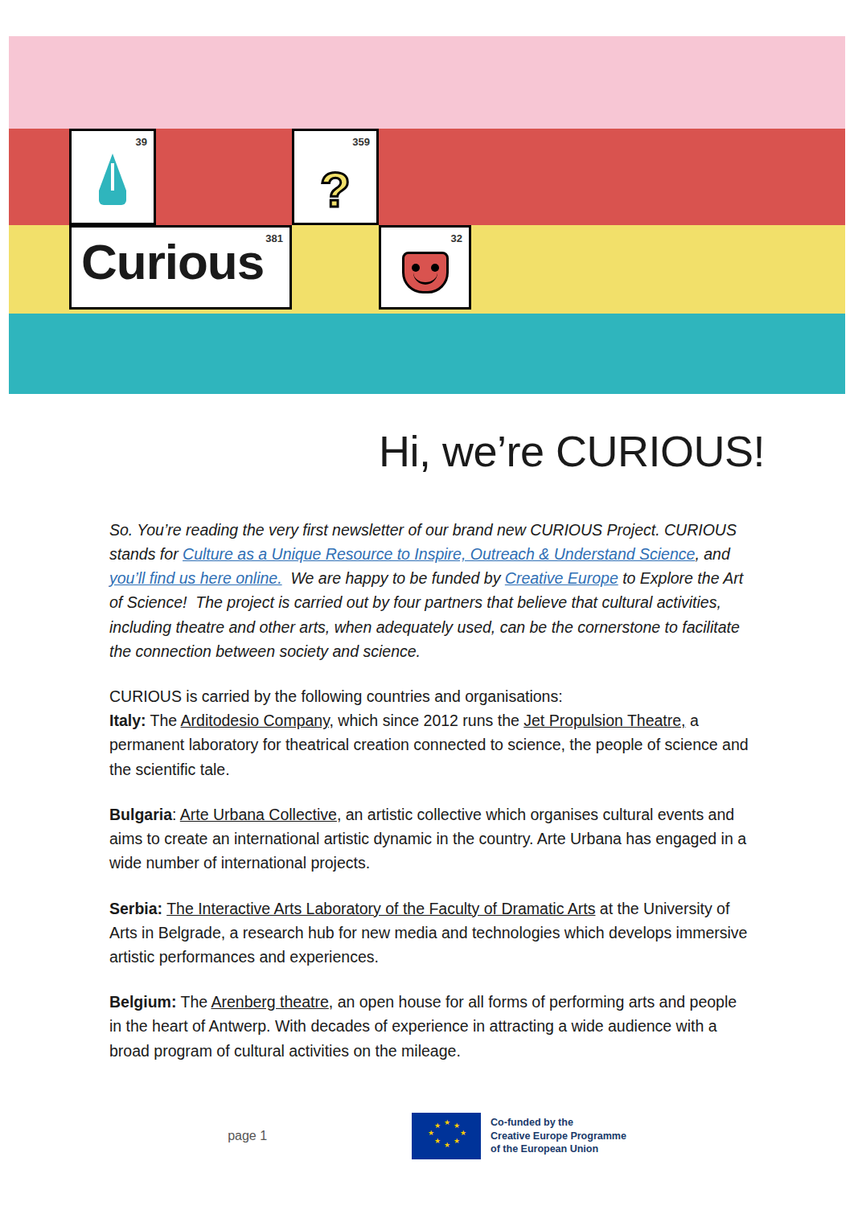39
359
?
381
Curious
32
Hi, we’re CURIOUS!
So. You’re reading the very first newsletter of our brand new CURIOUS Project. CURIOUS stands for Culture as a Unique Resource to Inspire, Outreach & Understand Science, and you’ll find us here online. We are happy to be funded by Creative Europe to Explore the Art of Science! The project is carried out by four partners that believe that cultural activities, including theatre and other arts, when adequately used, can be the cornerstone to facilitate the connection between society and science.
CURIOUS is carried by the following countries and organisations:
Italy: The Arditodesio Company, which since 2012 runs the Jet Propulsion Theatre, a permanent laboratory for theatrical creation connected to science, the people of science and the scientific tale.
Bulgaria: Arte Urbana Collective, an artistic collective which organises cultural events and aims to create an international artistic dynamic in the country. Arte Urbana has engaged in a wide number of international projects.
Serbia: The Interactive Arts Laboratory of the Faculty of Dramatic Arts at the University of Arts in Belgrade, a research hub for new media and technologies which develops immersive artistic performances and experiences.
Belgium: The Arenberg theatre, an open house for all forms of performing arts and people in the heart of Antwerp. With decades of experience in attracting a wide audience with a broad program of cultural activities on the mileage.
page 1
★ ★ ★ ★ ★ ★ ★ ★
Co-funded by the
Creative Europe Programme
of the European Union